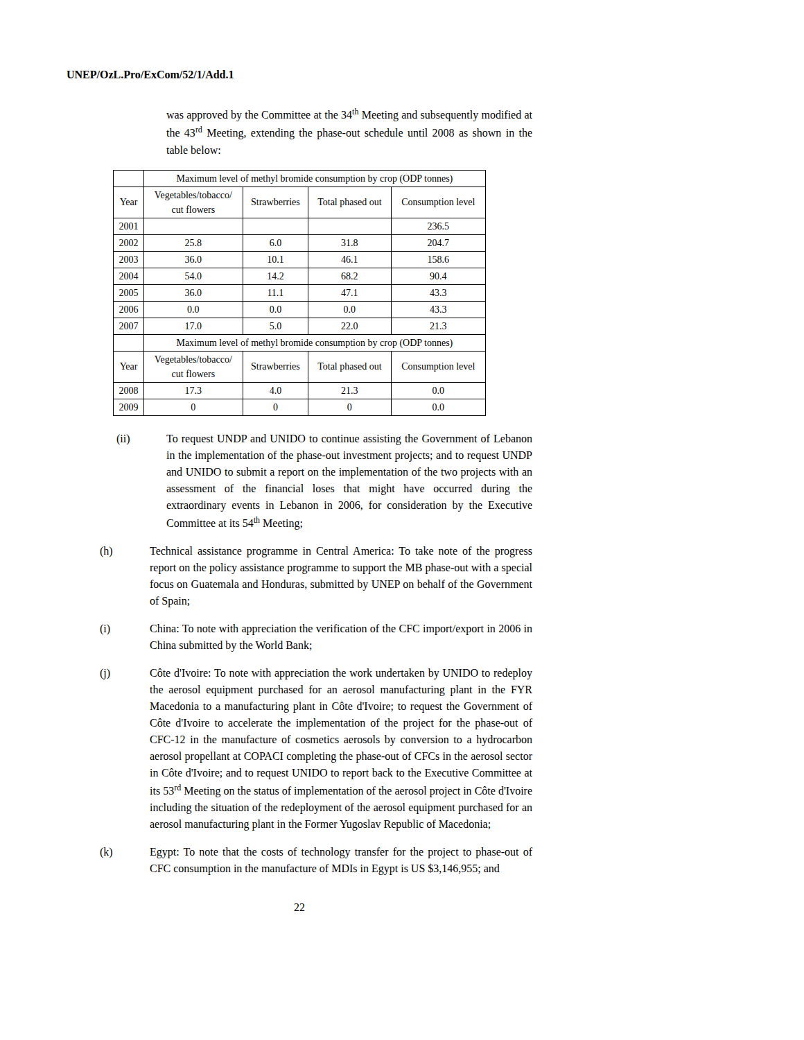UNEP/OzL.Pro/ExCom/52/1/Add.1
was approved by the Committee at the 34th Meeting and subsequently modified at the 43rd Meeting, extending the phase-out schedule until 2008 as shown in the table below:
| | Maximum level of methyl bromide consumption by crop (ODP tonnes) |
| Year | Vegetables/tobacco/ cut flowers | Strawberries | Total phased out | Consumption level |
| 2001 | | | | 236.5 |
| 2002 | 25.8 | 6.0 | 31.8 | 204.7 |
| 2003 | 36.0 | 10.1 | 46.1 | 158.6 |
| 2004 | 54.0 | 14.2 | 68.2 | 90.4 |
| 2005 | 36.0 | 11.1 | 47.1 | 43.3 |
| 2006 | 0.0 | 0.0 | 0.0 | 43.3 |
| 2007 | 17.0 | 5.0 | 22.0 | 21.3 |
| | Maximum level of methyl bromide consumption by crop (ODP tonnes) |
| Year | Vegetables/tobacco/ cut flowers | Strawberries | Total phased out | Consumption level |
| 2008 | 17.3 | 4.0 | 21.3 | 0.0 |
| 2009 | 0 | 0 | 0 | 0.0 |
(ii)
To request UNDP and UNIDO to continue assisting the Government of Lebanon in the implementation of the phase-out investment projects; and to request UNDP and UNIDO to submit a report on the implementation of the two projects with an assessment of the financial loses that might have occurred during the extraordinary events in Lebanon in 2006, for consideration by the Executive Committee at its 54th Meeting;
(h)
Technical assistance programme in Central America: To take note of the progress report on the policy assistance programme to support the MB phase-out with a special focus on Guatemala and Honduras, submitted by UNEP on behalf of the Government of Spain;
(i)
China: To note with appreciation the verification of the CFC import/export in 2006 in China submitted by the World Bank;
(j)
Côte d'Ivoire: To note with appreciation the work undertaken by UNIDO to redeploy the aerosol equipment purchased for an aerosol manufacturing plant in the FYR Macedonia to a manufacturing plant in Côte d'Ivoire; to request the Government of Côte d'Ivoire to accelerate the implementation of the project for the phase-out of CFC-12 in the manufacture of cosmetics aerosols by conversion to a hydrocarbon aerosol propellant at COPACI completing the phase-out of CFCs in the aerosol sector in Côte d'Ivoire; and to request UNIDO to report back to the Executive Committee at its 53rd Meeting on the status of implementation of the aerosol project in Côte d'Ivoire including the situation of the redeployment of the aerosol equipment purchased for an aerosol manufacturing plant in the Former Yugoslav Republic of Macedonia;
(k)
Egypt: To note that the costs of technology transfer for the project to phase-out of CFC consumption in the manufacture of MDIs in Egypt is US $3,146,955; and
22